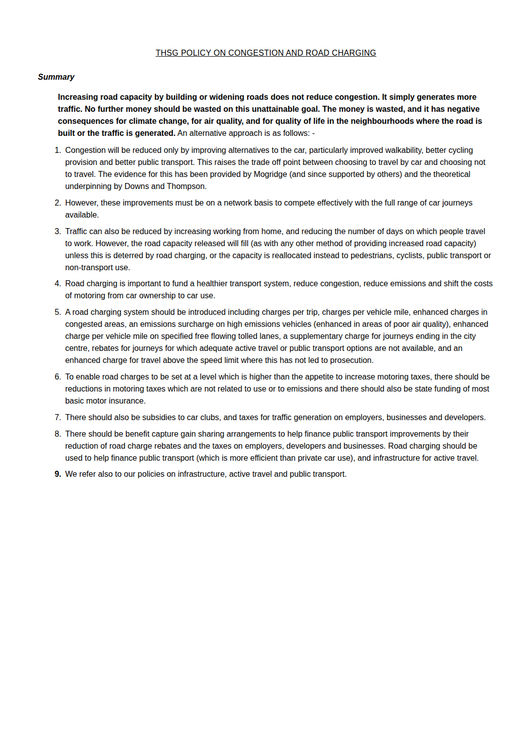THSG POLICY ON CONGESTION AND ROAD CHARGING
Summary
Increasing road capacity by building or widening roads does not reduce congestion. It simply generates more traffic. No further money should be wasted on this unattainable goal. The money is wasted, and it has negative consequences for climate change, for air quality, and for quality of life in the neighbourhoods where the road is built or the traffic is generated. An alternative approach is as follows: -
Congestion will be reduced only by improving alternatives to the car, particularly improved walkability, better cycling provision and better public transport. This raises the trade off point between choosing to travel by car and choosing not to travel. The evidence for this has been provided by Mogridge (and since supported by others) and the theoretical underpinning by Downs and Thompson.
However, these improvements must be on a network basis to compete effectively with the full range of car journeys available.
Traffic can also be reduced by increasing working from home, and reducing the number of days on which people travel to work. However, the road capacity released will fill (as with any other method of providing increased road capacity) unless this is deterred by road charging, or the capacity is reallocated instead to pedestrians, cyclists, public transport or non-transport use.
Road charging is important to fund a healthier transport system, reduce congestion, reduce emissions and shift the costs of motoring from car ownership to car use.
A road charging system should be introduced including charges per trip, charges per vehicle mile, enhanced charges in congested areas, an emissions surcharge on high emissions vehicles (enhanced in areas of poor air quality), enhanced charge per vehicle mile on specified free flowing tolled lanes, a supplementary charge for journeys ending in the city centre, rebates for journeys for which adequate active travel or public transport options are not available, and an enhanced charge for travel above the speed limit where this has not led to prosecution.
To enable road charges to be set at a level which is higher than the appetite to increase motoring taxes, there should be reductions in motoring taxes which are not related to use or to emissions and there should also be state funding of most basic motor insurance.
There should also be subsidies to car clubs, and taxes for traffic generation on employers, businesses and developers.
There should be benefit capture gain sharing arrangements to help finance public transport improvements by their reduction of road charge rebates and the taxes on employers, developers and businesses. Road charging should be used to help finance public transport (which is more efficient than private car use), and infrastructure for active travel.
We refer also to our policies on infrastructure, active travel and public transport.